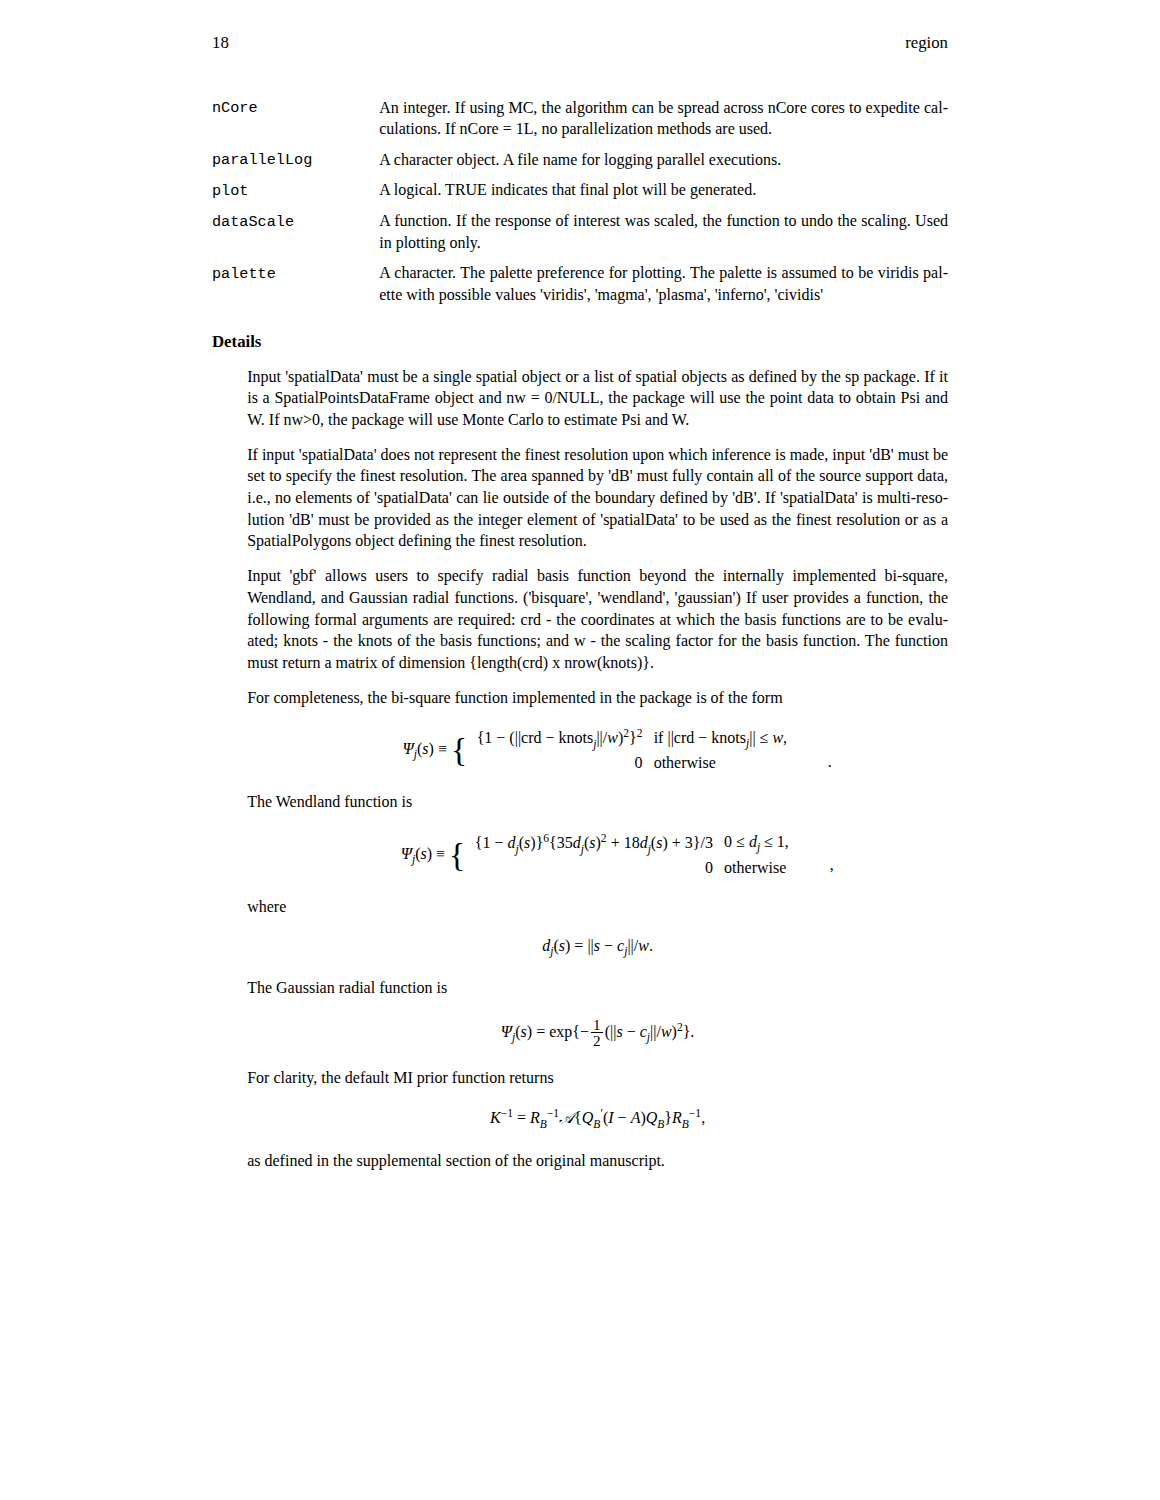18 region
nCore
An integer. If using MC, the algorithm can be spread across nCore cores to expedite calculations. If nCore = 1L, no parallelization methods are used.
parallelLog
A character object. A file name for logging parallel executions.
plot
A logical. TRUE indicates that final plot will be generated.
dataScale
A function. If the response of interest was scaled, the function to undo the scaling. Used in plotting only.
palette
A character. The palette preference for plotting. The palette is assumed to be viridis palette with possible values 'viridis', 'magma', 'plasma', 'inferno', 'cividis'
Details
Input 'spatialData' must be a single spatial object or a list of spatial objects as defined by the sp package. If it is a SpatialPointsDataFrame object and nw = 0/NULL, the package will use the point data to obtain Psi and W. If nw>0, the package will use Monte Carlo to estimate Psi and W.
If input 'spatialData' does not represent the finest resolution upon which inference is made, input 'dB' must be set to specify the finest resolution. The area spanned by 'dB' must fully contain all of the source support data, i.e., no elements of 'spatialData' can lie outside of the boundary defined by 'dB'. If 'spatialData' is multi-resolution 'dB' must be provided as the integer element of 'spatialData' to be used as the finest resolution or as a SpatialPolygons object defining the finest resolution.
Input 'gbf' allows users to specify radial basis function beyond the internally implemented bi-square, Wendland, and Gaussian radial functions. ('bisquare', 'wendland', 'gaussian') If user provides a function, the following formal arguments are required: crd - the coordinates at which the basis functions are to be evaluated; knots - the knots of the basis functions; and w - the scaling factor for the basis function. The function must return a matrix of dimension {length(crd) x nrow(knots)}.
For completeness, the bi-square function implemented in the package is of the form
Ψj(s) ≡ {
| {1 − (//crd − knots j /// w ) 2 } 2 | if //crd − knots j // ≤ w , |
| 0 | otherwise |
.
The Wendland function is
Ψj(s) ≡ {
| {1 − d j ( s )} 6 {35 d j ( s ) 2 + 18 d j ( s ) + 3}/3 | 0 ≤ d j ≤ 1, |
| 0 | otherwise |
,
where
dj(s) = ||s − cj||/w.
The Gaussian radial function is
Ψj(s) = exp{−12(||s − cj||/w)2}.
For clarity, the default MI prior function returns
K−1 = RB−1𝒜{QB′(I − A)QB}RB−1,
as defined in the supplemental section of the original manuscript.